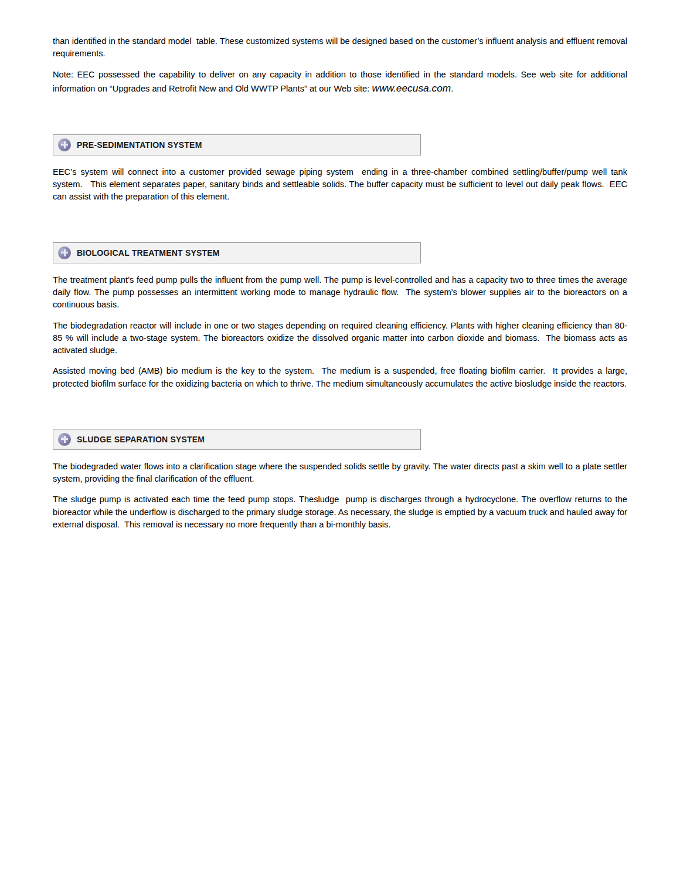than identified in the standard model table. These customized systems will be designed based on the customer’s influent analysis and effluent removal requirements.
Note: EEC possessed the capability to deliver on any capacity in addition to those identified in the standard models. See web site for additional information on “Upgrades and Retrofit New and Old WWTP Plants” at our Web site: www.eecusa.com.
PRE-SEDIMENTATION SYSTEM
EEC’s system will connect into a customer provided sewage piping system ending in a three-chamber combined settling/buffer/pump well tank system. This element separates paper, sanitary binds and settleable solids. The buffer capacity must be sufficient to level out daily peak flows. EEC can assist with the preparation of this element.
BIOLOGICAL TREATMENT SYSTEM
The treatment plant’s feed pump pulls the influent from the pump well. The pump is level-controlled and has a capacity two to three times the average daily flow. The pump possesses an intermittent working mode to manage hydraulic flow. The system’s blower supplies air to the bioreactors on a continuous basis.
The biodegradation reactor will include in one or two stages depending on required cleaning efficiency. Plants with higher cleaning efficiency than 80-85 % will include a two-stage system. The bioreactors oxidize the dissolved organic matter into carbon dioxide and biomass. The biomass acts as activated sludge.
Assisted moving bed (AMB) bio medium is the key to the system. The medium is a suspended, free floating biofilm carrier. It provides a large, protected biofilm surface for the oxidizing bacteria on which to thrive. The medium simultaneously accumulates the active biosludge inside the reactors.
SLUDGE SEPARATION SYSTEM
The biodegraded water flows into a clarification stage where the suspended solids settle by gravity. The water directs past a skim well to a plate settler system, providing the final clarification of the effluent.
The sludge pump is activated each time the feed pump stops. Thesludge pump is discharges through a hydrocyclone. The overflow returns to the bioreactor while the underflow is discharged to the primary sludge storage. As necessary, the sludge is emptied by a vacuum truck and hauled away for external disposal. This removal is necessary no more frequently than a bi-monthly basis.